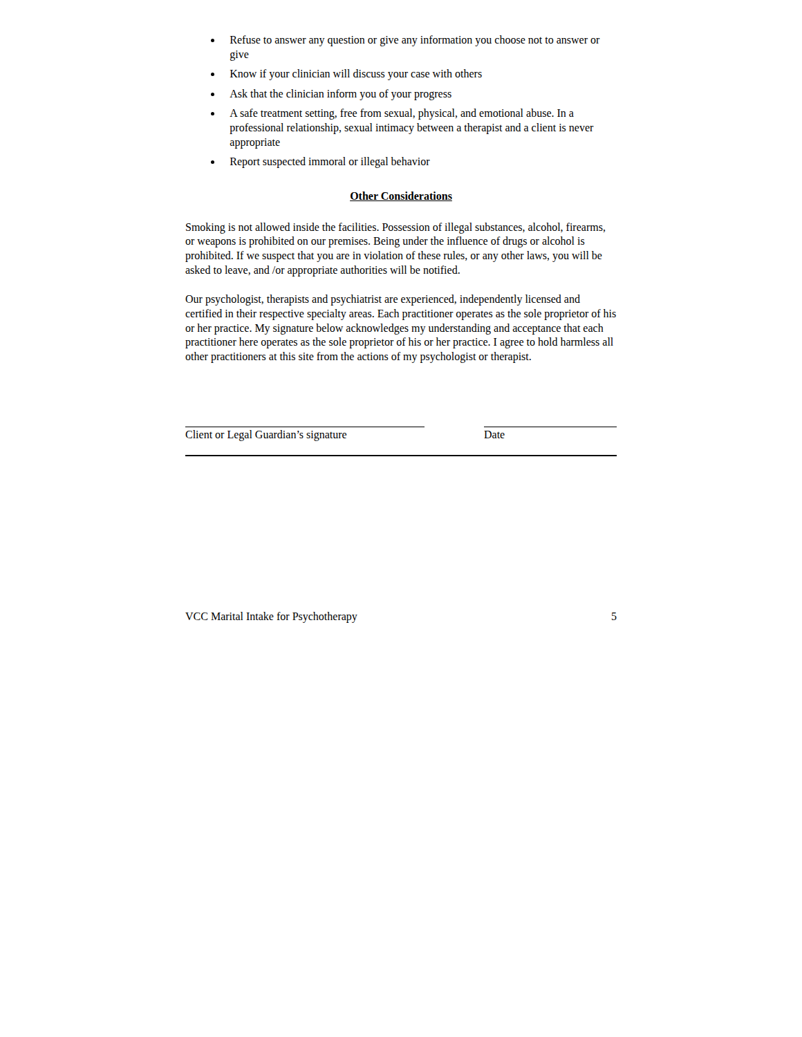Refuse to answer any question or give any information you choose not to answer or give
Know if your clinician will discuss your case with others
Ask that the clinician inform you of your progress
A safe treatment setting, free from sexual, physical, and emotional abuse. In a professional relationship, sexual intimacy between a therapist and a client is never appropriate
Report suspected immoral or illegal behavior
Other Considerations
Smoking is not allowed inside the facilities. Possession of illegal substances, alcohol, firearms, or weapons is prohibited on our premises. Being under the influence of drugs or alcohol is prohibited. If we suspect that you are in violation of these rules, or any other laws, you will be asked to leave, and /or appropriate authorities will be notified.
Our psychologist, therapists and psychiatrist are experienced, independently licensed and certified in their respective specialty areas. Each practitioner operates as the sole proprietor of his or her practice. My signature below acknowledges my understanding and acceptance that each practitioner here operates as the sole proprietor of his or her practice. I agree to hold harmless all other practitioners at this site from the actions of my psychologist or therapist.
Client or Legal Guardian’s signature
Date
VCC Marital Intake for Psychotherapy 5